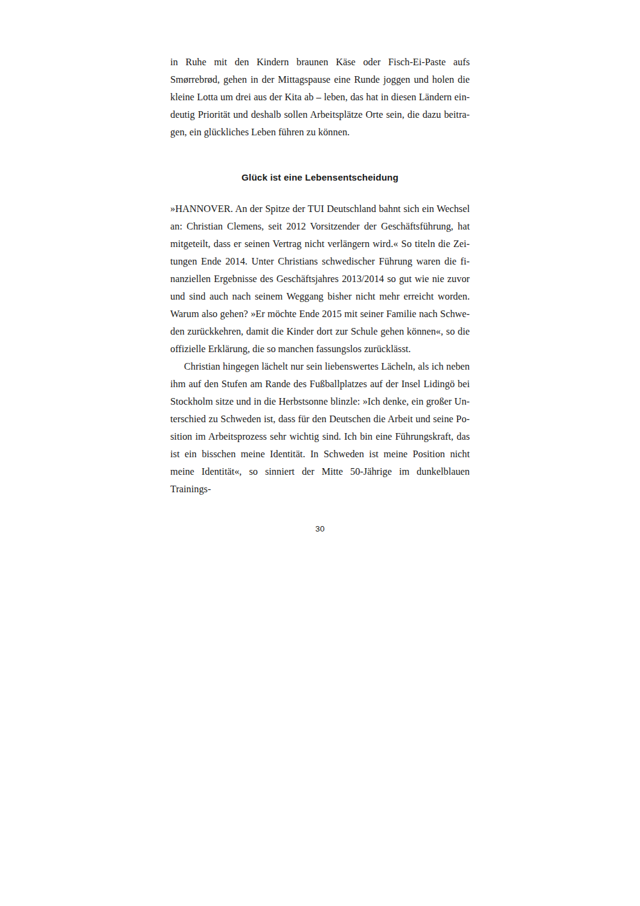in Ruhe mit den Kindern braunen Käse oder Fisch-Ei-Paste aufs Smørrebrød, gehen in der Mittagspause eine Runde joggen und holen die kleine Lotta um drei aus der Kita ab – leben, das hat in diesen Ländern eindeutig Priorität und deshalb sollen Arbeitsplätze Orte sein, die dazu beitragen, ein glückliches Leben führen zu können.
Glück ist eine Lebensentscheidung
»HANNOVER. An der Spitze der TUI Deutschland bahnt sich ein Wechsel an: Christian Clemens, seit 2012 Vorsitzender der Geschäftsführung, hat mitgeteilt, dass er seinen Vertrag nicht verlängern wird.« So titeln die Zeitungen Ende 2014. Unter Christians schwedischer Führung waren die finanziellen Ergebnisse des Geschäftsjahres 2013/2014 so gut wie nie zuvor und sind auch nach seinem Weggang bisher nicht mehr erreicht worden. Warum also gehen? »Er möchte Ende 2015 mit seiner Familie nach Schweden zurückkehren, damit die Kinder dort zur Schule gehen können«, so die offizielle Erklärung, die so manchen fassungslos zurücklässt.
Christian hingegen lächelt nur sein liebenswertes Lächeln, als ich neben ihm auf den Stufen am Rande des Fußballplatzes auf der Insel Lidingö bei Stockholm sitze und in die Herbstsonne blinzle: »Ich denke, ein großer Unterschied zu Schweden ist, dass für den Deutschen die Arbeit und seine Position im Arbeitsprozess sehr wichtig sind. Ich bin eine Führungskraft, das ist ein bisschen meine Identität. In Schweden ist meine Position nicht meine Identität«, so sinniert der Mitte 50-Jährige im dunkelblauen Trainings-
30